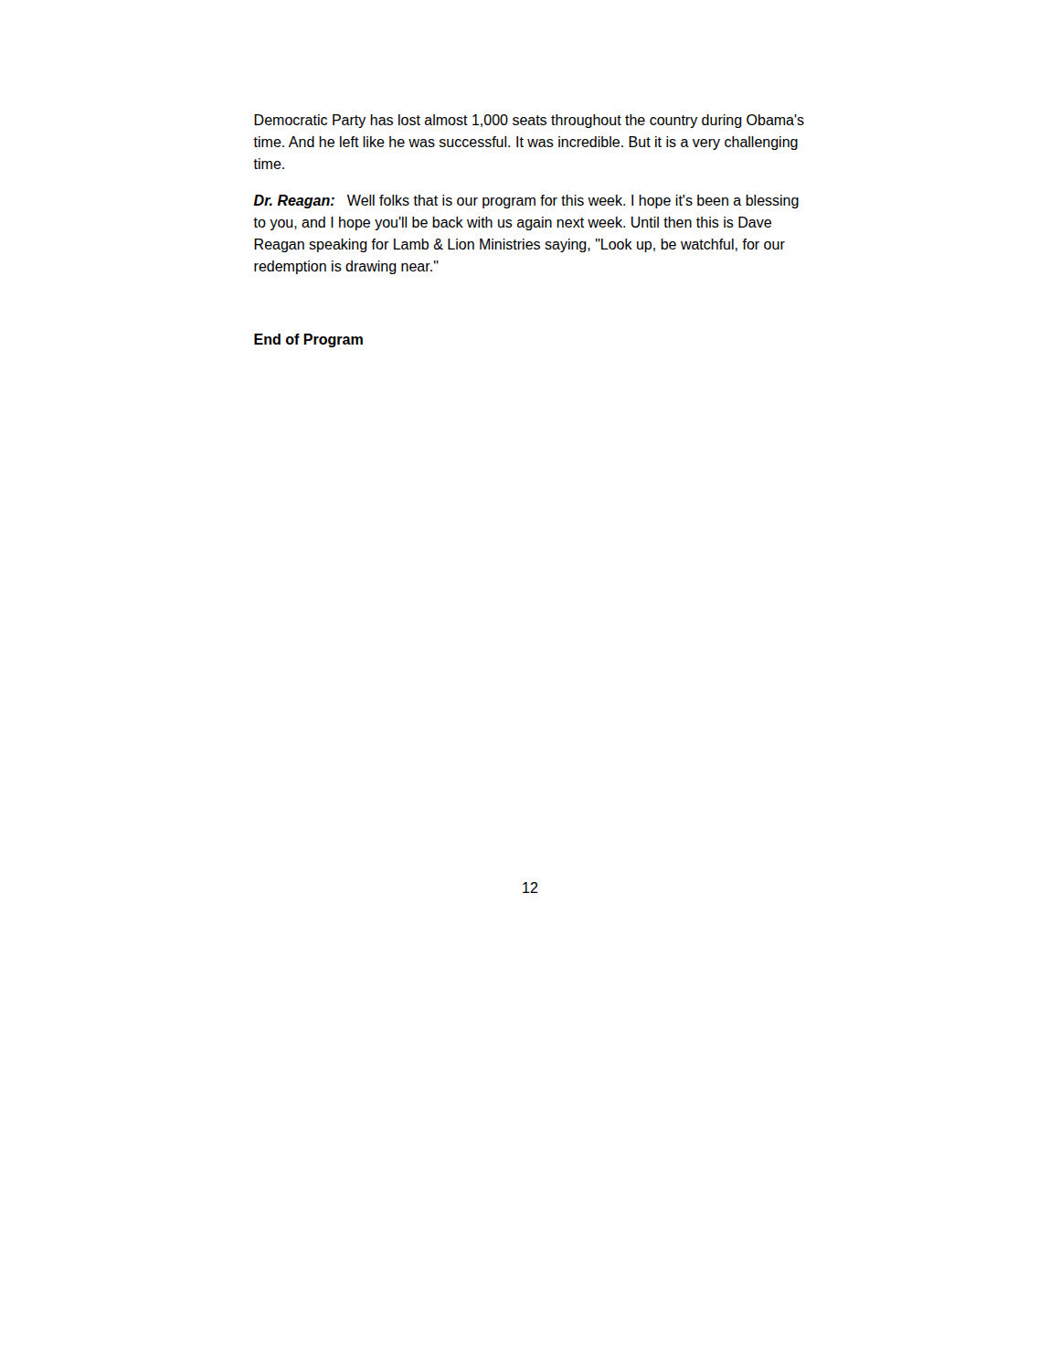Democratic Party has lost almost 1,000 seats throughout the country during Obama's time. And he left like he was successful. It was incredible. But it is a very challenging time.
Dr. Reagan: Well folks that is our program for this week. I hope it's been a blessing to you, and I hope you'll be back with us again next week. Until then this is Dave Reagan speaking for Lamb & Lion Ministries saying, "Look up, be watchful, for our redemption is drawing near."
End of Program
12